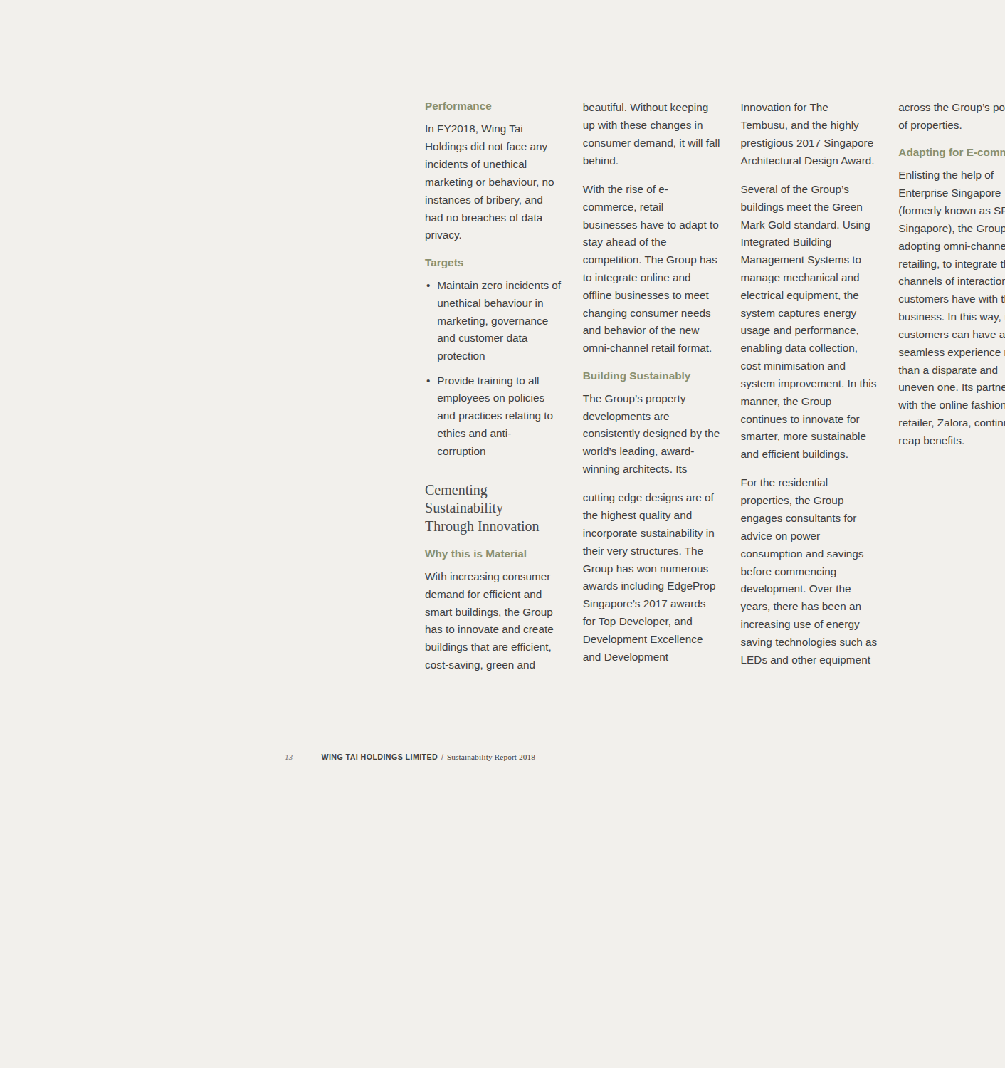Performance
In FY2018, Wing Tai Holdings did not face any incidents of unethical marketing or behaviour, no instances of bribery, and had no breaches of data privacy.
Targets
Maintain zero incidents of unethical behaviour in marketing, governance and customer data protection
Provide training to all employees on policies and practices relating to ethics and anti- corruption
Cementing Sustainability
Through Innovation
Why this is Material
With increasing consumer demand for efficient and smart buildings, the Group has to innovate and create buildings that are efficient, cost-saving, green and beautiful. Without keeping up with these changes in consumer demand, it will fall behind.
With the rise of e-commerce, retail businesses have to adapt to stay ahead of the competition. The Group has to integrate online and offline businesses to meet changing consumer needs and behavior of the new omni-channel retail format.
Building Sustainably
The Group’s property developments are consistently designed by the world’s leading, award-winning architects. Its
cutting edge designs are of the highest quality and incorporate sustainability in their very structures. The Group has won numerous awards including EdgeProp Singapore’s 2017 awards for Top Developer, and Development Excellence and Development Innovation for The Tembusu, and the highly prestigious 2017 Singapore Architectural Design Award.
Several of the Group’s buildings meet the Green Mark Gold standard. Using Integrated Building Management Systems to manage mechanical and electrical equipment, the system captures energy usage and performance, enabling data collection, cost minimisation and system improvement. In this manner, the Group continues to innovate for smarter, more sustainable and efficient buildings.
For the residential properties, the Group engages consultants for advice on power consumption and savings before commencing development. Over the years, there has been an increasing use of energy saving technologies such as LEDs and other equipment across the Group’s portfolio of properties.
Adapting for E-commerce
Enlisting the help of Enterprise Singapore (formerly known as SPRING Singapore), the Group is adopting omni-channel retailing, to integrate the channels of interaction that customers have with the business. In this way, its customers can have a seamless experience rather than a disparate and uneven one. Its partnership with the online fashion retailer, Zalora, continues to reap benefits.
13 WING TAI HOLDINGS LIMITED/Sustainability Report 2018